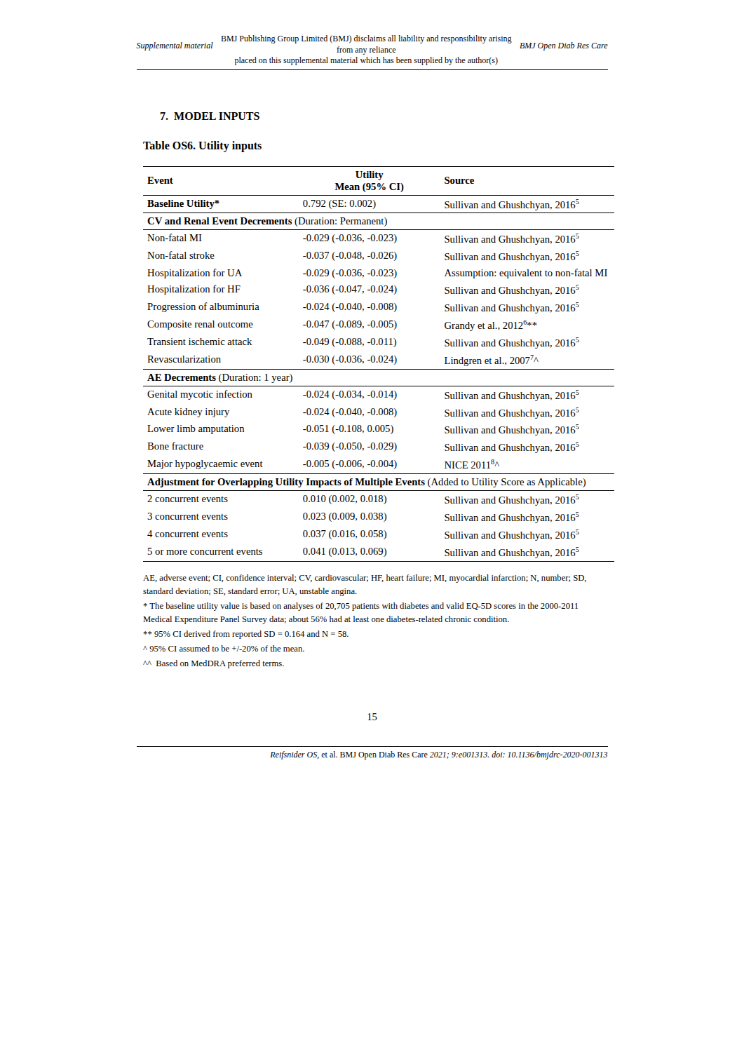Supplemental material
BMJ Publishing Group Limited (BMJ) disclaims all liability and responsibility arising from any reliance
placed on this supplemental material which has been supplied by the author(s)
BMJ Open Diab Res Care
7. MODEL INPUTS
Table OS6. Utility inputs
| Event | Utility Mean (95% CI) | Source |
| --- | --- | --- |
| Baseline Utility* | 0.792 (SE: 0.002) | Sullivan and Ghushchyan, 2016 5 |
| CV and Renal Event Decrements (Duration: Permanent) |
| Non-fatal MI | -0.029 (-0.036, -0.023) | Sullivan and Ghushchyan, 2016 5 |
| Non-fatal stroke | -0.037 (-0.048, -0.026) | Sullivan and Ghushchyan, 2016 5 |
| Hospitalization for UA | -0.029 (-0.036, -0.023) | Assumption: equivalent to non-fatal MI |
| Hospitalization for HF | -0.036 (-0.047, -0.024) | Sullivan and Ghushchyan, 2016 5 |
| Progression of albuminuria | -0.024 (-0.040, -0.008) | Sullivan and Ghushchyan, 2016 5 |
| Composite renal outcome | -0.047 (-0.089, -0.005) | Grandy et al., 2012 6 ** |
| Transient ischemic attack | -0.049 (-0.088, -0.011) | Sullivan and Ghushchyan, 2016 5 |
| Revascularization | -0.030 (-0.036, -0.024) | Lindgren et al., 2007 7 ^ |
| AE Decrements (Duration: 1 year) |
| Genital mycotic infection | -0.024 (-0.034, -0.014) | Sullivan and Ghushchyan, 2016 5 |
| Acute kidney injury | -0.024 (-0.040, -0.008) | Sullivan and Ghushchyan, 2016 5 |
| Lower limb amputation | -0.051 (-0.108, 0.005) | Sullivan and Ghushchyan, 2016 5 |
| Bone fracture | -0.039 (-0.050, -0.029) | Sullivan and Ghushchyan, 2016 5 |
| Major hypoglycaemic event | -0.005 (-0.006, -0.004) | NICE 2011 8 ^ |
| Adjustment for Overlapping Utility Impacts of Multiple Events (Added to Utility Score as Applicable) |
| 2 concurrent events | 0.010 (0.002, 0.018) | Sullivan and Ghushchyan, 2016 5 |
| 3 concurrent events | 0.023 (0.009, 0.038) | Sullivan and Ghushchyan, 2016 5 |
| 4 concurrent events | 0.037 (0.016, 0.058) | Sullivan and Ghushchyan, 2016 5 |
| 5 or more concurrent events | 0.041 (0.013, 0.069) | Sullivan and Ghushchyan, 2016 5 |
AE, adverse event; CI, confidence interval; CV, cardiovascular; HF, heart failure; MI, myocardial infarction; N, number; SD, standard deviation; SE, standard error; UA, unstable angina.
* The baseline utility value is based on analyses of 20,705 patients with diabetes and valid EQ-5D scores in the 2000-2011 Medical Expenditure Panel Survey data; about 56% had at least one diabetes-related chronic condition.
** 95% CI derived from reported SD = 0.164 and N = 58.
^ 95% CI assumed to be +/-20% of the mean.
^^ Based on MedDRA preferred terms.
15
Reifsnider OS, et al. BMJ Open Diab Res Care 2021; 9:e001313. doi: 10.1136/bmjdrc-2020-001313